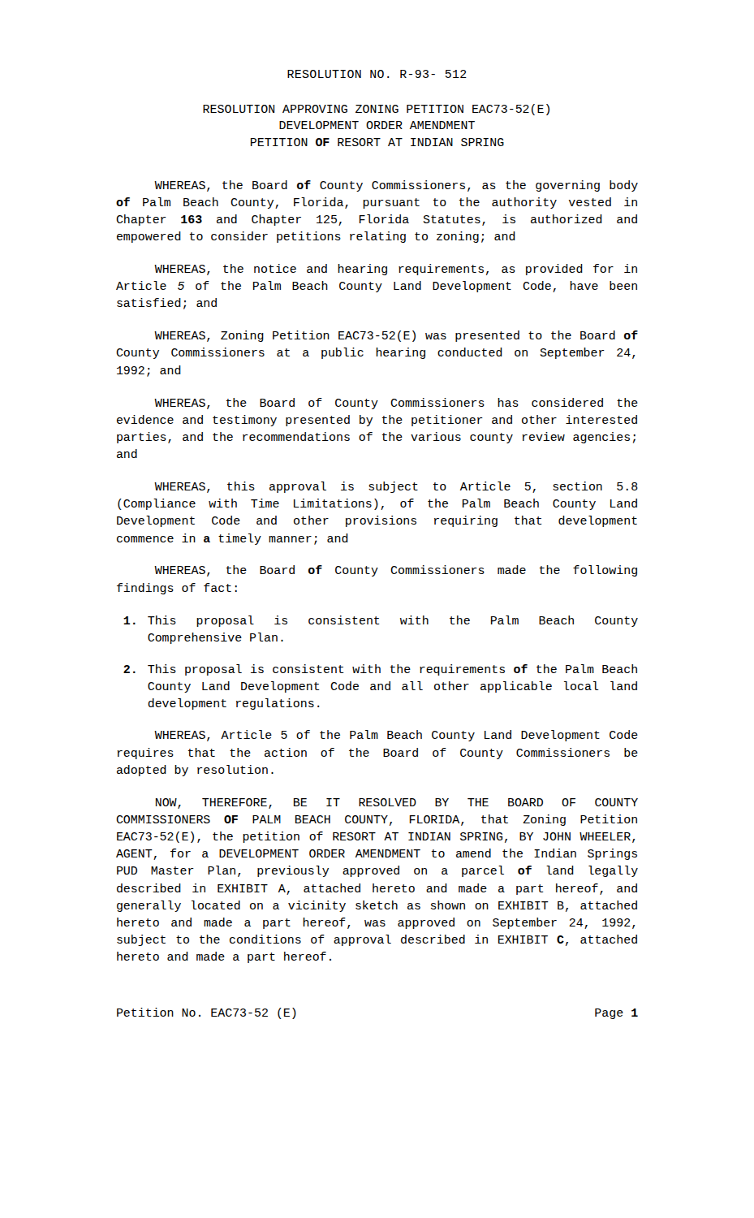RESOLUTION NO. R-93- 512
RESOLUTION APPROVING ZONING PETITION EAC73-52(E)
DEVELOPMENT ORDER AMENDMENT
PETITION OF RESORT AT INDIAN SPRING
WHEREAS, the Board of County Commissioners, as the governing body of Palm Beach County, Florida, pursuant to the authority vested in Chapter 163 and Chapter 125, Florida Statutes, is authorized and empowered to consider petitions relating to zoning; and
WHEREAS, the notice and hearing requirements, as provided for in Article 5 of the Palm Beach County Land Development Code, have been satisfied; and
WHEREAS, Zoning Petition EAC73-52(E) was presented to the Board of County Commissioners at a public hearing conducted on September 24, 1992; and
WHEREAS, the Board of County Commissioners has considered the evidence and testimony presented by the petitioner and other interested parties, and the recommendations of the various county review agencies; and
WHEREAS, this approval is subject to Article 5, section 5.8 (Compliance with Time Limitations), of the Palm Beach County Land Development Code and other provisions requiring that development commence in a timely manner; and
WHEREAS, the Board of County Commissioners made the following findings of fact:
1. This proposal is consistent with the Palm Beach County Comprehensive Plan.
2. This proposal is consistent with the requirements of the Palm Beach County Land Development Code and all other applicable local land development regulations.
WHEREAS, Article 5 of the Palm Beach County Land Development Code requires that the action of the Board of County Commissioners be adopted by resolution.
NOW, THEREFORE, BE IT RESOLVED BY THE BOARD OF COUNTY COMMISSIONERS OF PALM BEACH COUNTY, FLORIDA, that Zoning Petition EAC73-52(E), the petition of RESORT AT INDIAN SPRING, BY JOHN WHEELER, AGENT, for a DEVELOPMENT ORDER AMENDMENT to amend the Indian Springs PUD Master Plan, previously approved on a parcel of land legally described in EXHIBIT A, attached hereto and made a part hereof, and generally located on a vicinity sketch as shown on EXHIBIT B, attached hereto and made a part hereof, was approved on September 24, 1992, subject to the conditions of approval described in EXHIBIT C, attached hereto and made a part hereof.
Petition No. EAC73-52 (E)
Page 1